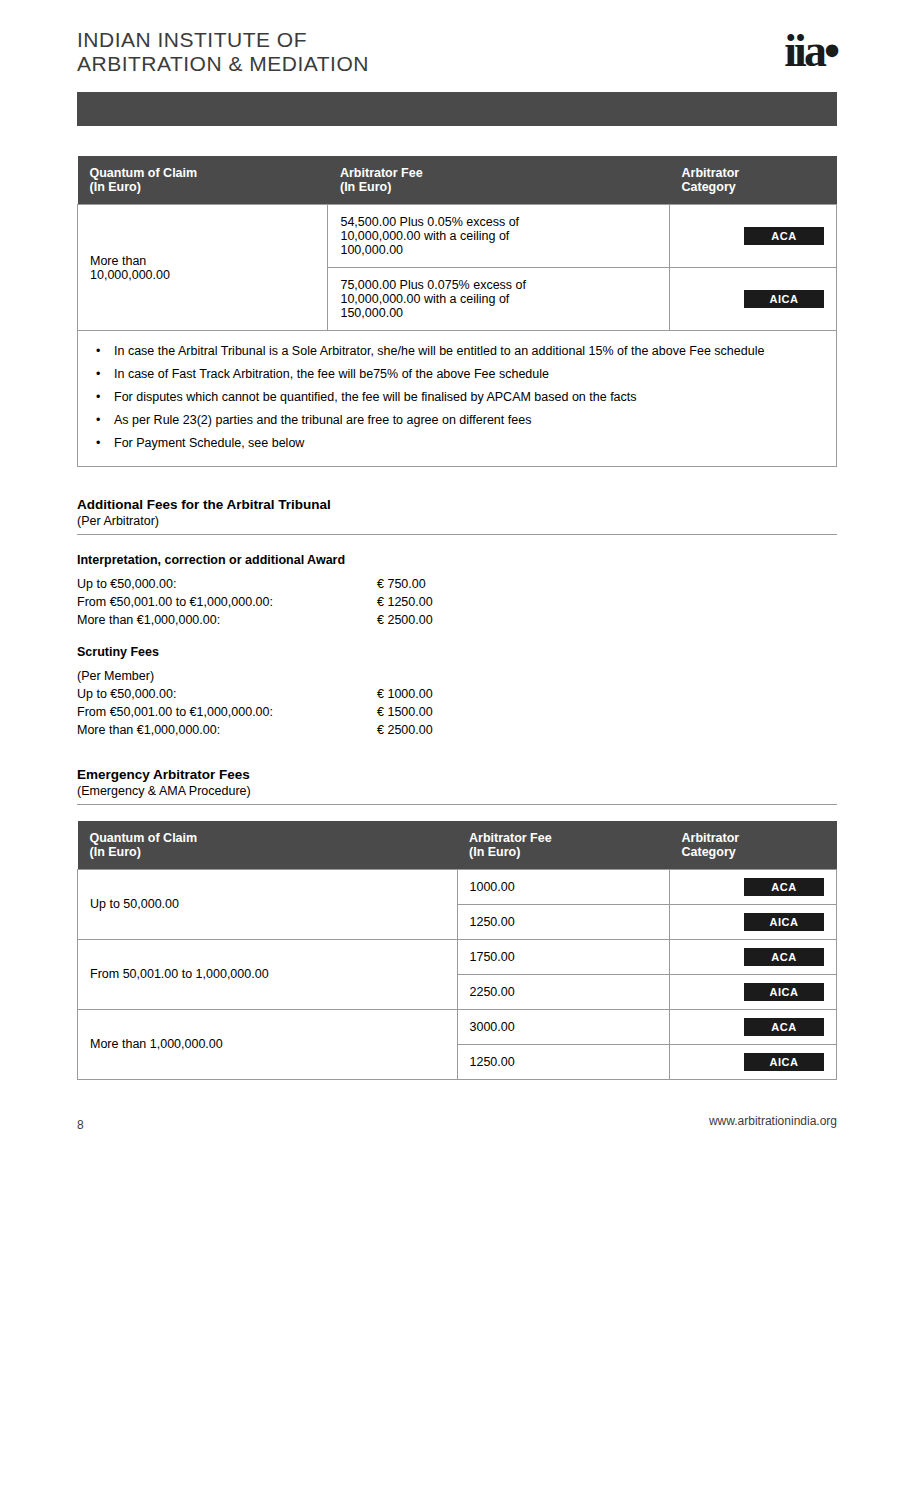INDIAN INSTITUTE OF
ARBITRATION & MEDIATION
iia•
| Quantum of Claim (In Euro) | Arbitrator Fee (In Euro) | Arbitrator Category |
| --- | --- | --- |
| More than 10,000,000.00 | 54,500.00 Plus 0.05% excess of 10,000,000.00 with a ceiling of 100,000.00 | ACA |
| 75,000.00 Plus 0.075% excess of 10,000,000.00 with a ceiling of 150,000.00 | AICA |
In case the Arbitral Tribunal is a Sole Arbitrator, she/he will be entitled to an additional 15% of the above Fee schedule
In case of Fast Track Arbitration, the fee will be75% of the above Fee schedule
For disputes which cannot be quantified, the fee will be finalised by APCAM based on the facts
As per Rule 23(2) parties and the tribunal are free to agree on different fees
For Payment Schedule, see below
Additional Fees for the Arbitral Tribunal
(Per Arbitrator)
Interpretation, correction or additional Award
Up to €50,000.00:€ 750.00
From €50,001.00 to €1,000,000.00:€ 1250.00
More than €1,000,000.00:€ 2500.00
Scrutiny Fees
(Per Member)
Up to €50,000.00:€ 1000.00
From €50,001.00 to €1,000,000.00:€ 1500.00
More than €1,000,000.00:€ 2500.00
Emergency Arbitrator Fees
(Emergency & AMA Procedure)
| Quantum of Claim (In Euro) | Arbitrator Fee (In Euro) | Arbitrator Category |
| --- | --- | --- |
| Up to 50,000.00 | 1000.00 | ACA |
| 1250.00 | AICA |
| From 50,001.00 to 1,000,000.00 | 1750.00 | ACA |
| 2250.00 | AICA |
| More than 1,000,000.00 | 3000.00 | ACA |
| 1250.00 | AICA |
www.arbitrationindia.org
8